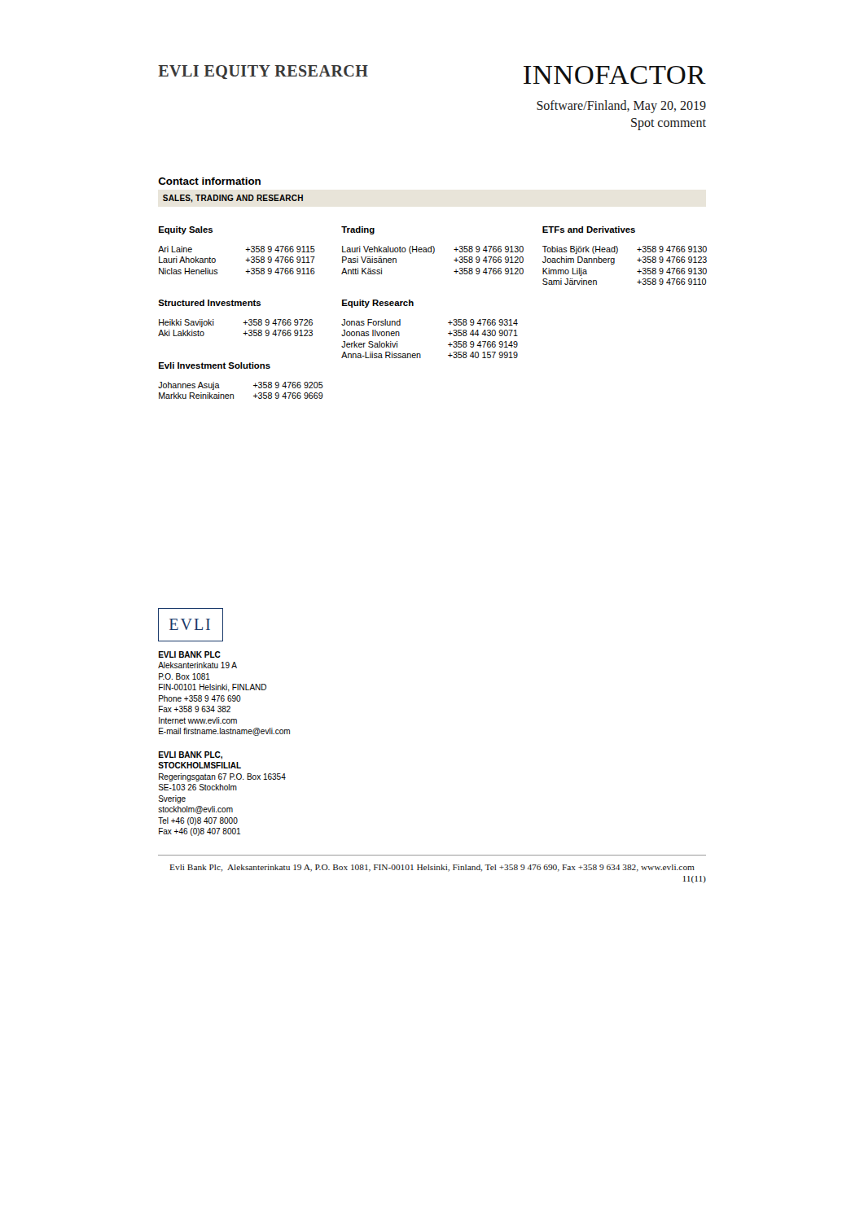EVLI EQUITY RESEARCH
INNOFACTOR
Software/Finland, May 20, 2019
Spot comment
Contact information
SALES, TRADING AND RESEARCH
Equity Sales
| Ari Laine | +358 9 4766 9115 |
| Lauri Ahokanto | +358 9 4766 9117 |
| Niclas Henelius | +358 9 4766 9116 |
Structured Investments
| Heikki Savijoki | +358 9 4766 9726 |
| Aki Lakkisto | +358 9 4766 9123 |
Evli Investment Solutions
| Johannes Asuja | +358 9 4766 9205 |
| Markku Reinikainen | +358 9 4766 9669 |
Trading
| Lauri Vehkaluoto (Head) | +358 9 4766 9130 |
| Pasi Väisänen | +358 9 4766 9120 |
| Antti Kässi | +358 9 4766 9120 |
Equity Research
| Jonas Forslund | +358 9 4766 9314 |
| Joonas Ilvonen | +358 44 430 9071 |
| Jerker Salokivi | +358 9 4766 9149 |
| Anna-Liisa Rissanen | +358 40 157 9919 |
ETFs and Derivatives
| Tobias Björk (Head) | +358 9 4766 9130 |
| Joachim Dannberg | +358 9 4766 9123 |
| Kimmo Lilja | +358 9 4766 9130 |
| Sami Järvinen | +358 9 4766 9110 |
EVLI
EVLI BANK PLC
Aleksanterinkatu 19 A
P.O. Box 1081
FIN-00101 Helsinki, FINLAND
Phone +358 9 476 690
Fax +358 9 634 382
Internet www.evli.com
E-mail firstname.lastname@evli.com
EVLI BANK PLC,
STOCKHOLMSFILIAL
Regeringsgatan 67 P.O. Box 16354
SE-103 26 Stockholm
Sverige
stockholm@evli.com
Tel +46 (0)8 407 8000
Fax +46 (0)8 407 8001
Evli Bank Plc, Aleksanterinkatu 19 A, P.O. Box 1081, FIN-00101 Helsinki, Finland, Tel +358 9 476 690, Fax +358 9 634 382, www.evli.com
11(11)